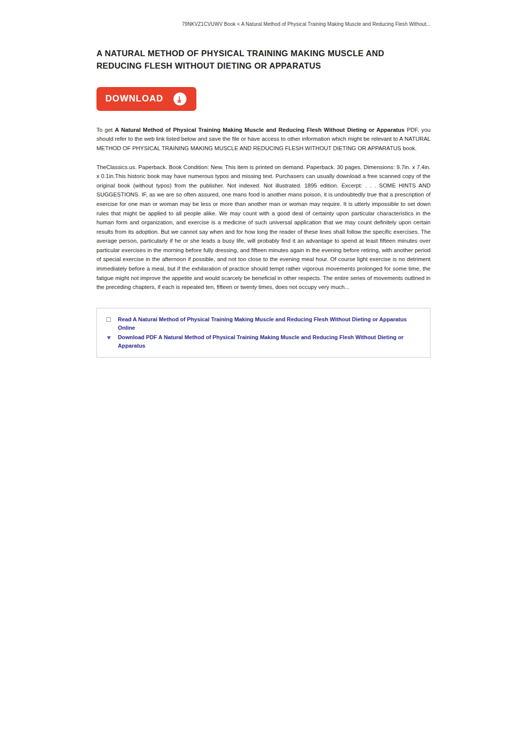79NKVZ1CVUWV Book < A Natural Method of Physical Training Making Muscle and Reducing Flesh Without...
A Natural Method of Physical Training Making Muscle and Reducing Flesh Without Dieting or Apparatus
DOWNLOAD ⤓
To get A Natural Method of Physical Training Making Muscle and Reducing Flesh Without Dieting or Apparatus PDF, you should refer to the web link listed below and save the file or have access to other information which might be relevant to A NATURAL METHOD OF PHYSICAL TRAINING MAKING MUSCLE AND REDUCING FLESH WITHOUT DIETING OR APPARATUS book.
TheClassics.us. Paperback. Book Condition: New. This item is printed on demand. Paperback. 30 pages. Dimensions: 9.7in. x 7.4in. x 0.1in.This historic book may have numerous typos and missing text. Purchasers can usually download a free scanned copy of the original book (without typos) from the publisher. Not indexed. Not illustrated. 1895 edition. Excerpt: . . . SOME HINTS AND SUGGESTIONS. IF, as we are so often assured, one mans food is another mans poison, it is undoubtedly true that a prescription of exercise for one man or woman may be less or more than another man or woman may require. It is utterly impossible to set down rules that might be applied to all people alike. We may count with a good deal of certainty upon particular characteristics in the human form and organization, and exercise is a medicine of such universal application that we may count definitely upon certain results from its adoption. But we cannot say when and for how long the reader of these lines shall follow the specific exercises. The average person, particularly if he or she leads a busy life, will probably find it an advantage to spend at least fifteen minutes over particular exercises in the morning before fully dressing, and fifteen minutes again in the evening before retiring, with another period of special exercise in the afternoon if possible, and not too close to the evening meal hour. Of course light exercise is no detriment immediately before a meal, but if the exhilaration of practice should tempt rather vigorous movements prolonged for some time, the fatigue might not improve the appetite and would scarcely be beneficial in other respects. The entire series of movements outlined in the preceding chapters, if each is repeated ten, fifteen or twenty times, does not occupy very much...
☐Read A Natural Method of Physical Training Making Muscle and Reducing Flesh Without Dieting or Apparatus Online
▼Download PDF A Natural Method of Physical Training Making Muscle and Reducing Flesh Without Dieting or Apparatus